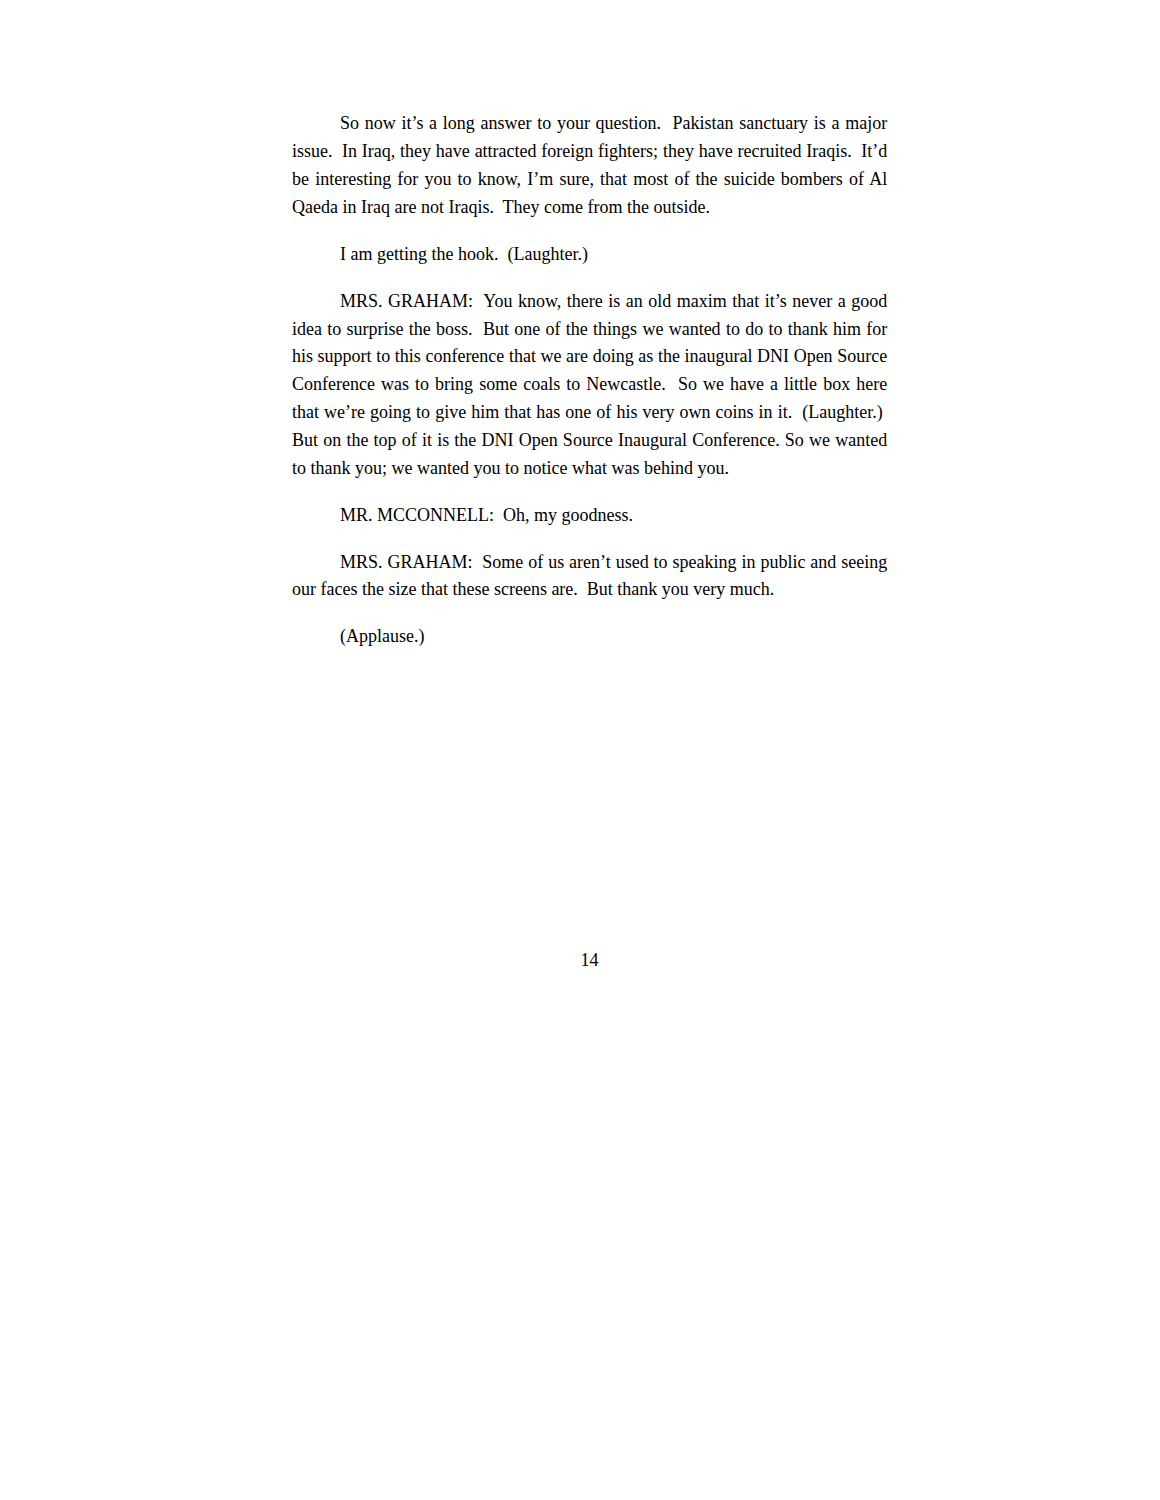So now it’s a long answer to your question. Pakistan sanctuary is a major issue. In Iraq, they have attracted foreign fighters; they have recruited Iraqis. It’d be interesting for you to know, I’m sure, that most of the suicide bombers of Al Qaeda in Iraq are not Iraqis. They come from the outside.
I am getting the hook. (Laughter.)
MRS. GRAHAM: You know, there is an old maxim that it’s never a good idea to surprise the boss. But one of the things we wanted to do to thank him for his support to this conference that we are doing as the inaugural DNI Open Source Conference was to bring some coals to Newcastle. So we have a little box here that we’re going to give him that has one of his very own coins in it. (Laughter.) But on the top of it is the DNI Open Source Inaugural Conference. So we wanted to thank you; we wanted you to notice what was behind you.
MR. MCCONNELL: Oh, my goodness.
MRS. GRAHAM: Some of us aren’t used to speaking in public and seeing our faces the size that these screens are. But thank you very much.
(Applause.)
14